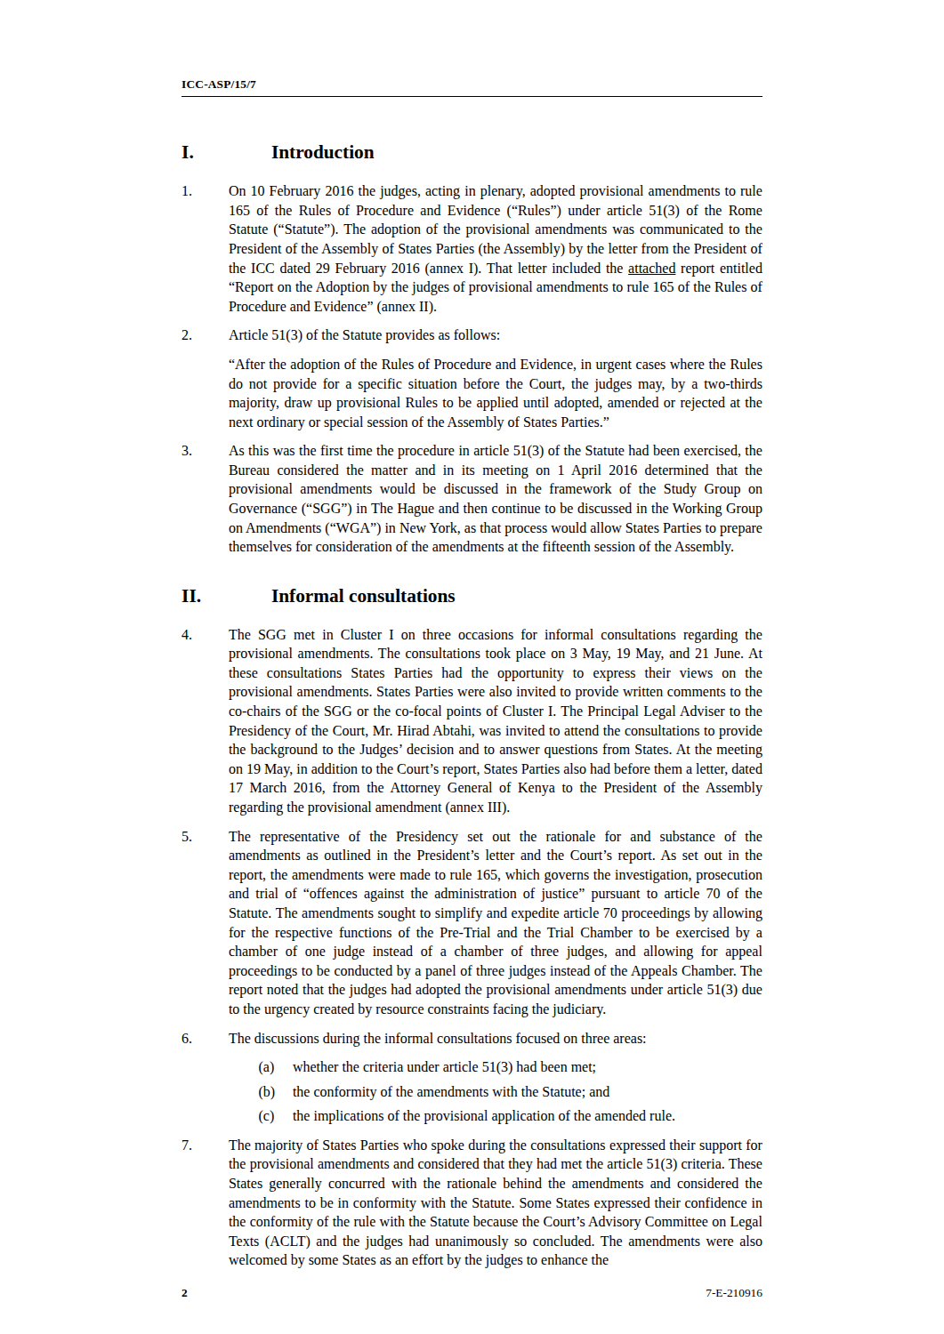ICC-ASP/15/7
I. Introduction
1. On 10 February 2016 the judges, acting in plenary, adopted provisional amendments to rule 165 of the Rules of Procedure and Evidence (“Rules”) under article 51(3) of the Rome Statute (“Statute”). The adoption of the provisional amendments was communicated to the President of the Assembly of States Parties (the Assembly) by the letter from the President of the ICC dated 29 February 2016 (annex I). That letter included the attached report entitled “Report on the Adoption by the judges of provisional amendments to rule 165 of the Rules of Procedure and Evidence” (annex II).
2. Article 51(3) of the Statute provides as follows:
“After the adoption of the Rules of Procedure and Evidence, in urgent cases where the Rules do not provide for a specific situation before the Court, the judges may, by a two-thirds majority, draw up provisional Rules to be applied until adopted, amended or rejected at the next ordinary or special session of the Assembly of States Parties.”
3. As this was the first time the procedure in article 51(3) of the Statute had been exercised, the Bureau considered the matter and in its meeting on 1 April 2016 determined that the provisional amendments would be discussed in the framework of the Study Group on Governance (“SGG”) in The Hague and then continue to be discussed in the Working Group on Amendments (“WGA”) in New York, as that process would allow States Parties to prepare themselves for consideration of the amendments at the fifteenth session of the Assembly.
II. Informal consultations
4. The SGG met in Cluster I on three occasions for informal consultations regarding the provisional amendments. The consultations took place on 3 May, 19 May, and 21 June. At these consultations States Parties had the opportunity to express their views on the provisional amendments. States Parties were also invited to provide written comments to the co-chairs of the SGG or the co-focal points of Cluster I. The Principal Legal Adviser to the Presidency of the Court, Mr. Hirad Abtahi, was invited to attend the consultations to provide the background to the Judges’ decision and to answer questions from States. At the meeting on 19 May, in addition to the Court’s report, States Parties also had before them a letter, dated 17 March 2016, from the Attorney General of Kenya to the President of the Assembly regarding the provisional amendment (annex III).
5. The representative of the Presidency set out the rationale for and substance of the amendments as outlined in the President’s letter and the Court’s report. As set out in the report, the amendments were made to rule 165, which governs the investigation, prosecution and trial of “offences against the administration of justice” pursuant to article 70 of the Statute. The amendments sought to simplify and expedite article 70 proceedings by allowing for the respective functions of the Pre-Trial and the Trial Chamber to be exercised by a chamber of one judge instead of a chamber of three judges, and allowing for appeal proceedings to be conducted by a panel of three judges instead of the Appeals Chamber. The report noted that the judges had adopted the provisional amendments under article 51(3) due to the urgency created by resource constraints facing the judiciary.
6. The discussions during the informal consultations focused on three areas:
(a) whether the criteria under article 51(3) had been met;
(b) the conformity of the amendments with the Statute; and
(c) the implications of the provisional application of the amended rule.
7. The majority of States Parties who spoke during the consultations expressed their support for the provisional amendments and considered that they had met the article 51(3) criteria. These States generally concurred with the rationale behind the amendments and considered the amendments to be in conformity with the Statute. Some States expressed their confidence in the conformity of the rule with the Statute because the Court’s Advisory Committee on Legal Texts (ACLT) and the judges had unanimously so concluded. The amendments were also welcomed by some States as an effort by the judges to enhance the
2 7-E-210916